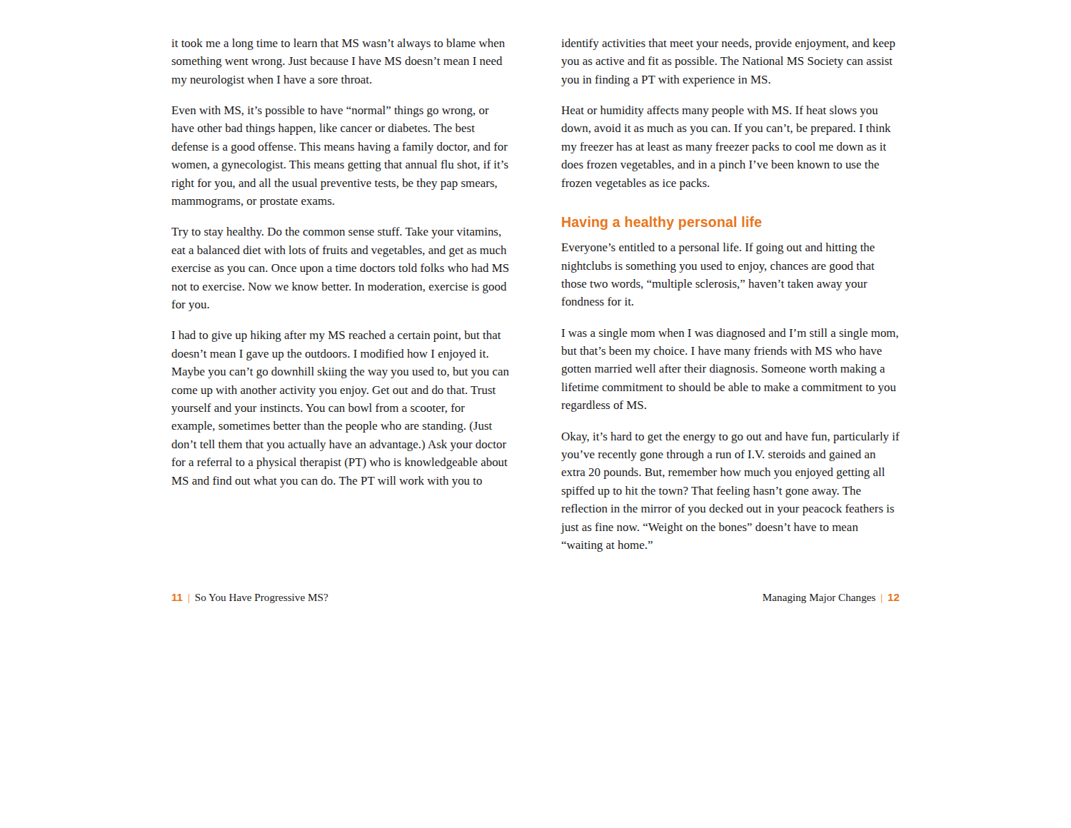it took me a long time to learn that MS wasn’t always to blame when something went wrong. Just because I have MS doesn’t mean I need my neurologist when I have a sore throat.
Even with MS, it’s possible to have “normal” things go wrong, or have other bad things happen, like cancer or diabetes. The best defense is a good offense. This means having a family doctor, and for women, a gynecologist. This means getting that annual flu shot, if it’s right for you, and all the usual preventive tests, be they pap smears, mammograms, or prostate exams.
Try to stay healthy. Do the common sense stuff. Take your vitamins, eat a balanced diet with lots of fruits and vegetables, and get as much exercise as you can. Once upon a time doctors told folks who had MS not to exercise. Now we know better. In moderation, exercise is good for you.
I had to give up hiking after my MS reached a certain point, but that doesn’t mean I gave up the outdoors. I modified how I enjoyed it. Maybe you can’t go downhill skiing the way you used to, but you can come up with another activity you enjoy. Get out and do that. Trust yourself and your instincts. You can bowl from a scooter, for example, sometimes better than the people who are standing. (Just don’t tell them that you actually have an advantage.) Ask your doctor for a referral to a physical therapist (PT) who is knowledgeable about MS and find out what you can do. The PT will work with you to
11|So You Have Progressive MS?
identify activities that meet your needs, provide enjoyment, and keep you as active and fit as possible. The National MS Society can assist you in finding a PT with experience in MS.
Heat or humidity affects many people with MS. If heat slows you down, avoid it as much as you can. If you can’t, be prepared. I think my freezer has at least as many freezer packs to cool me down as it does frozen vegetables, and in a pinch I’ve been known to use the frozen vegetables as ice packs.
Having a healthy personal life
Everyone’s entitled to a personal life. If going out and hitting the nightclubs is something you used to enjoy, chances are good that those two words, “multiple sclerosis,” haven’t taken away your fondness for it.
I was a single mom when I was diagnosed and I’m still a single mom, but that’s been my choice. I have many friends with MS who have gotten married well after their diagnosis. Someone worth making a lifetime commitment to should be able to make a commitment to you regardless of MS.
Okay, it’s hard to get the energy to go out and have fun, particularly if you’ve recently gone through a run of I.V. steroids and gained an extra 20 pounds. But, remember how much you enjoyed getting all spiffed up to hit the town? That feeling hasn’t gone away. The reflection in the mirror of you decked out in your peacock feathers is just as fine now. “Weight on the bones” doesn’t have to mean “waiting at home.”
Managing Major Changes|12